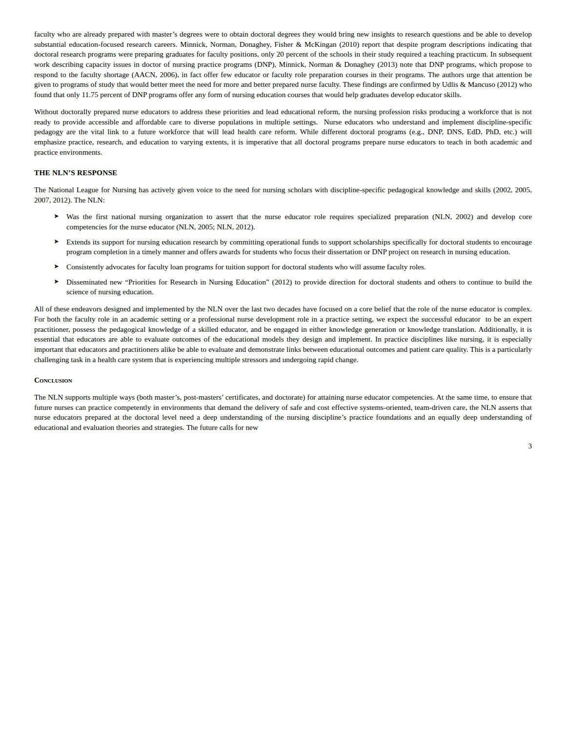faculty who are already prepared with master’s degrees were to obtain doctoral degrees they would bring new insights to research questions and be able to develop substantial education-focused research careers. Minnick, Norman, Donaghey, Fisher & McKingan (2010) report that despite program descriptions indicating that doctoral research programs were preparing graduates for faculty positions, only 20 percent of the schools in their study required a teaching practicum. In subsequent work describing capacity issues in doctor of nursing practice programs (DNP), Minnick, Norman & Donaghey (2013) note that DNP programs, which propose to respond to the faculty shortage (AACN, 2006), in fact offer few educator or faculty role preparation courses in their programs. The authors urge that attention be given to programs of study that would better meet the need for more and better prepared nurse faculty. These findings are confirmed by Udlis & Mancuso (2012) who found that only 11.75 percent of DNP programs offer any form of nursing education courses that would help graduates develop educator skills.
Without doctorally prepared nurse educators to address these priorities and lead educational reform, the nursing profession risks producing a workforce that is not ready to provide accessible and affordable care to diverse populations in multiple settings. Nurse educators who understand and implement discipline-specific pedagogy are the vital link to a future workforce that will lead health care reform. While different doctoral programs (e.g., DNP, DNS, EdD, PhD, etc.) will emphasize practice, research, and education to varying extents, it is imperative that all doctoral programs prepare nurse educators to teach in both academic and practice environments.
The NLN’s Response
The National League for Nursing has actively given voice to the need for nursing scholars with discipline-specific pedagogical knowledge and skills (2002, 2005, 2007, 2012). The NLN:
Was the first national nursing organization to assert that the nurse educator role requires specialized preparation (NLN, 2002) and develop core competencies for the nurse educator (NLN, 2005; NLN, 2012).
Extends its support for nursing education research by committing operational funds to support scholarships specifically for doctoral students to encourage program completion in a timely manner and offers awards for students who focus their dissertation or DNP project on research in nursing education.
Consistently advocates for faculty loan programs for tuition support for doctoral students who will assume faculty roles.
Disseminated new “Priorities for Research in Nursing Education” (2012) to provide direction for doctoral students and others to continue to build the science of nursing education.
All of these endeavors designed and implemented by the NLN over the last two decades have focused on a core belief that the role of the nurse educator is complex. For both the faculty role in an academic setting or a professional nurse development role in a practice setting, we expect the successful educator to be an expert practitioner, possess the pedagogical knowledge of a skilled educator, and be engaged in either knowledge generation or knowledge translation. Additionally, it is essential that educators are able to evaluate outcomes of the educational models they design and implement. In practice disciplines like nursing, it is especially important that educators and practitioners alike be able to evaluate and demonstrate links between educational outcomes and patient care quality. This is a particularly challenging task in a health care system that is experiencing multiple stressors and undergoing rapid change.
Conclusion
The NLN supports multiple ways (both master’s, post-masters’ certificates, and doctorate) for attaining nurse educator competencies. At the same time, to ensure that future nurses can practice competently in environments that demand the delivery of safe and cost effective systems-oriented, team-driven care, the NLN asserts that nurse educators prepared at the doctoral level need a deep understanding of the nursing discipline’s practice foundations and an equally deep understanding of educational and evaluation theories and strategies. The future calls for new
3